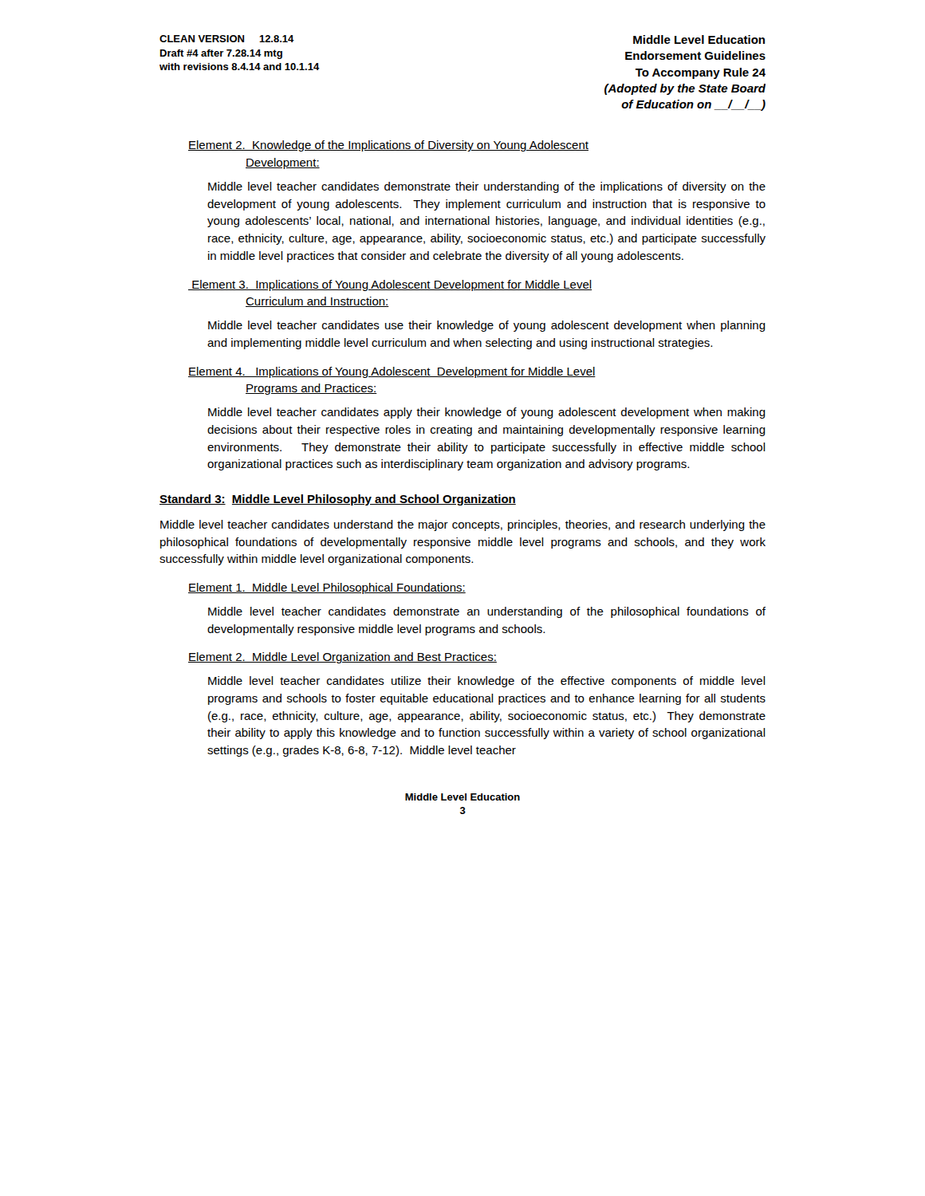CLEAN VERSION12.8.14
Draft #4 after 7.28.14 mtg
with revisions 8.4.14 and 10.1.14
Middle Level Education
Endorsement Guidelines
To Accompany Rule 24
(Adopted by the State Board
of Education on __/__/__)
Element 2. Knowledge of the Implications of Diversity on Young Adolescent Development:
Middle level teacher candidates demonstrate their understanding of the implications of diversity on the development of young adolescents. They implement curriculum and instruction that is responsive to young adolescents’ local, national, and international histories, language, and individual identities (e.g., race, ethnicity, culture, age, appearance, ability, socioeconomic status, etc.) and participate successfully in middle level practices that consider and celebrate the diversity of all young adolescents.
Element 3. Implications of Young Adolescent Development for Middle Level Curriculum and Instruction:
Middle level teacher candidates use their knowledge of young adolescent development when planning and implementing middle level curriculum and when selecting and using instructional strategies.
Element 4. Implications of Young Adolescent Development for Middle Level Programs and Practices:
Middle level teacher candidates apply their knowledge of young adolescent development when making decisions about their respective roles in creating and maintaining developmentally responsive learning environments. They demonstrate their ability to participate successfully in effective middle school organizational practices such as interdisciplinary team organization and advisory programs.
Standard 3: Middle Level Philosophy and School Organization
Middle level teacher candidates understand the major concepts, principles, theories, and research underlying the philosophical foundations of developmentally responsive middle level programs and schools, and they work successfully within middle level organizational components.
Element 1. Middle Level Philosophical Foundations:
Middle level teacher candidates demonstrate an understanding of the philosophical foundations of developmentally responsive middle level programs and schools.
Element 2. Middle Level Organization and Best Practices:
Middle level teacher candidates utilize their knowledge of the effective components of middle level programs and schools to foster equitable educational practices and to enhance learning for all students (e.g., race, ethnicity, culture, age, appearance, ability, socioeconomic status, etc.) They demonstrate their ability to apply this knowledge and to function successfully within a variety of school organizational settings (e.g., grades K-8, 6-8, 7-12). Middle level teacher
Middle Level Education
3